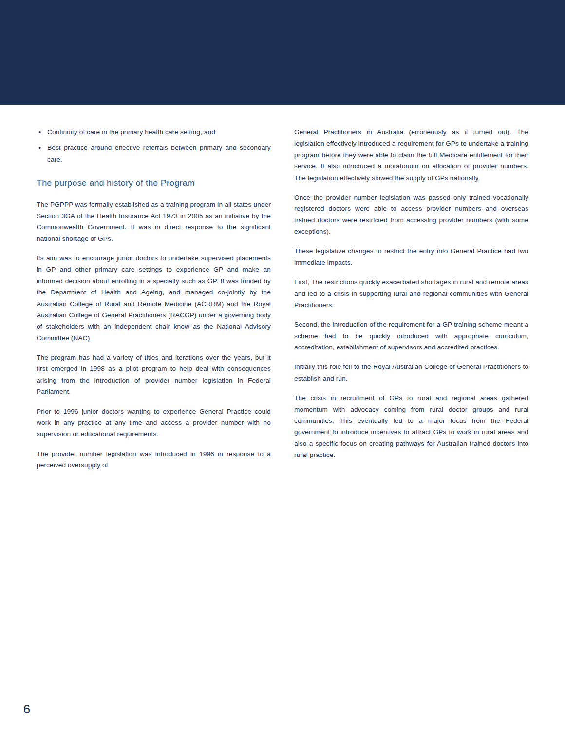Continuity of care in the primary health care setting, and
Best practice around effective referrals between primary and secondary care.
The purpose and history of the Program
The PGPPP was formally established as a training program in all states under Section 3GA of the Health Insurance Act 1973 in 2005 as an initiative by the Commonwealth Government. It was in direct response to the significant national shortage of GPs.
Its aim was to encourage junior doctors to undertake supervised placements in GP and other primary care settings to experience GP and make an informed decision about enrolling in a specialty such as GP. It was funded by the Department of Health and Ageing, and managed co-jointly by the Australian College of Rural and Remote Medicine (ACRRM) and the Royal Australian College of General Practitioners (RACGP) under a governing body of stakeholders with an independent chair know as the National Advisory Committee (NAC).
The program has had a variety of titles and iterations over the years, but it first emerged in 1998 as a pilot program to help deal with consequences arising from the introduction of provider number legislation in Federal Parliament.
Prior to 1996 junior doctors wanting to experience General Practice could work in any practice at any time and access a provider number with no supervision or educational requirements.
The provider number legislation was introduced in 1996 in response to a perceived oversupply of
General Practitioners in Australia (erroneously as it turned out). The legislation effectively introduced a requirement for GPs to undertake a training program before they were able to claim the full Medicare entitlement for their service. It also introduced a moratorium on allocation of provider numbers. The legislation effectively slowed the supply of GPs nationally.
Once the provider number legislation was passed only trained vocationally registered doctors were able to access provider numbers and overseas trained doctors were restricted from accessing provider numbers (with some exceptions).
These legislative changes to restrict the entry into General Practice had two immediate impacts.
First, The restrictions quickly exacerbated shortages in rural and remote areas and led to a crisis in supporting rural and regional communities with General Practitioners.
Second, the introduction of the requirement for a GP training scheme meant a scheme had to be quickly introduced with appropriate curriculum, accreditation, establishment of supervisors and accredited practices.
Initially this role fell to the Royal Australian College of General Practitioners to establish and run.
The crisis in recruitment of GPs to rural and regional areas gathered momentum with advocacy coming from rural doctor groups and rural communities. This eventually led to a major focus from the Federal government to introduce incentives to attract GPs to work in rural areas and also a specific focus on creating pathways for Australian trained doctors into rural practice.
6